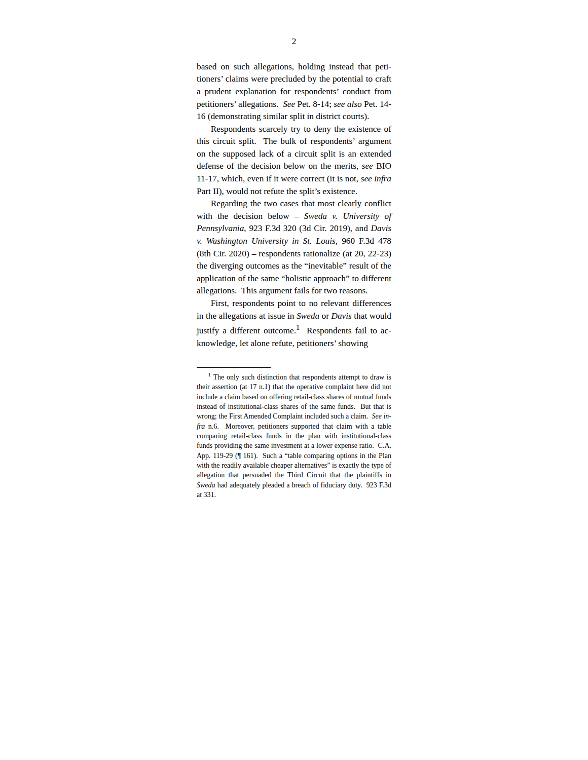2
based on such allegations, holding instead that petitioners’ claims were precluded by the potential to craft a prudent explanation for respondents’ conduct from petitioners’ allegations. See Pet. 8-14; see also Pet. 14-16 (demonstrating similar split in district courts).
Respondents scarcely try to deny the existence of this circuit split. The bulk of respondents’ argument on the supposed lack of a circuit split is an extended defense of the decision below on the merits, see BIO 11-17, which, even if it were correct (it is not, see infra Part II), would not refute the split’s existence.
Regarding the two cases that most clearly conflict with the decision below – Sweda v. University of Pennsylvania, 923 F.3d 320 (3d Cir. 2019), and Davis v. Washington University in St. Louis, 960 F.3d 478 (8th Cir. 2020) – respondents rationalize (at 20, 22-23) the diverging outcomes as the “inevitable” result of the application of the same “holistic approach” to different allegations. This argument fails for two reasons.
First, respondents point to no relevant differences in the allegations at issue in Sweda or Davis that would justify a different outcome.1 Respondents fail to acknowledge, let alone refute, petitioners’ showing
1 The only such distinction that respondents attempt to draw is their assertion (at 17 n.1) that the operative complaint here did not include a claim based on offering retail-class shares of mutual funds instead of institutional-class shares of the same funds. But that is wrong; the First Amended Complaint included such a claim. See infra n.6. Moreover, petitioners supported that claim with a table comparing retail-class funds in the plan with institutional-class funds providing the same investment at a lower expense ratio. C.A. App. 119-29 (¶ 161). Such a “table comparing options in the Plan with the readily available cheaper alternatives” is exactly the type of allegation that persuaded the Third Circuit that the plaintiffs in Sweda had adequately pleaded a breach of fiduciary duty. 923 F.3d at 331.